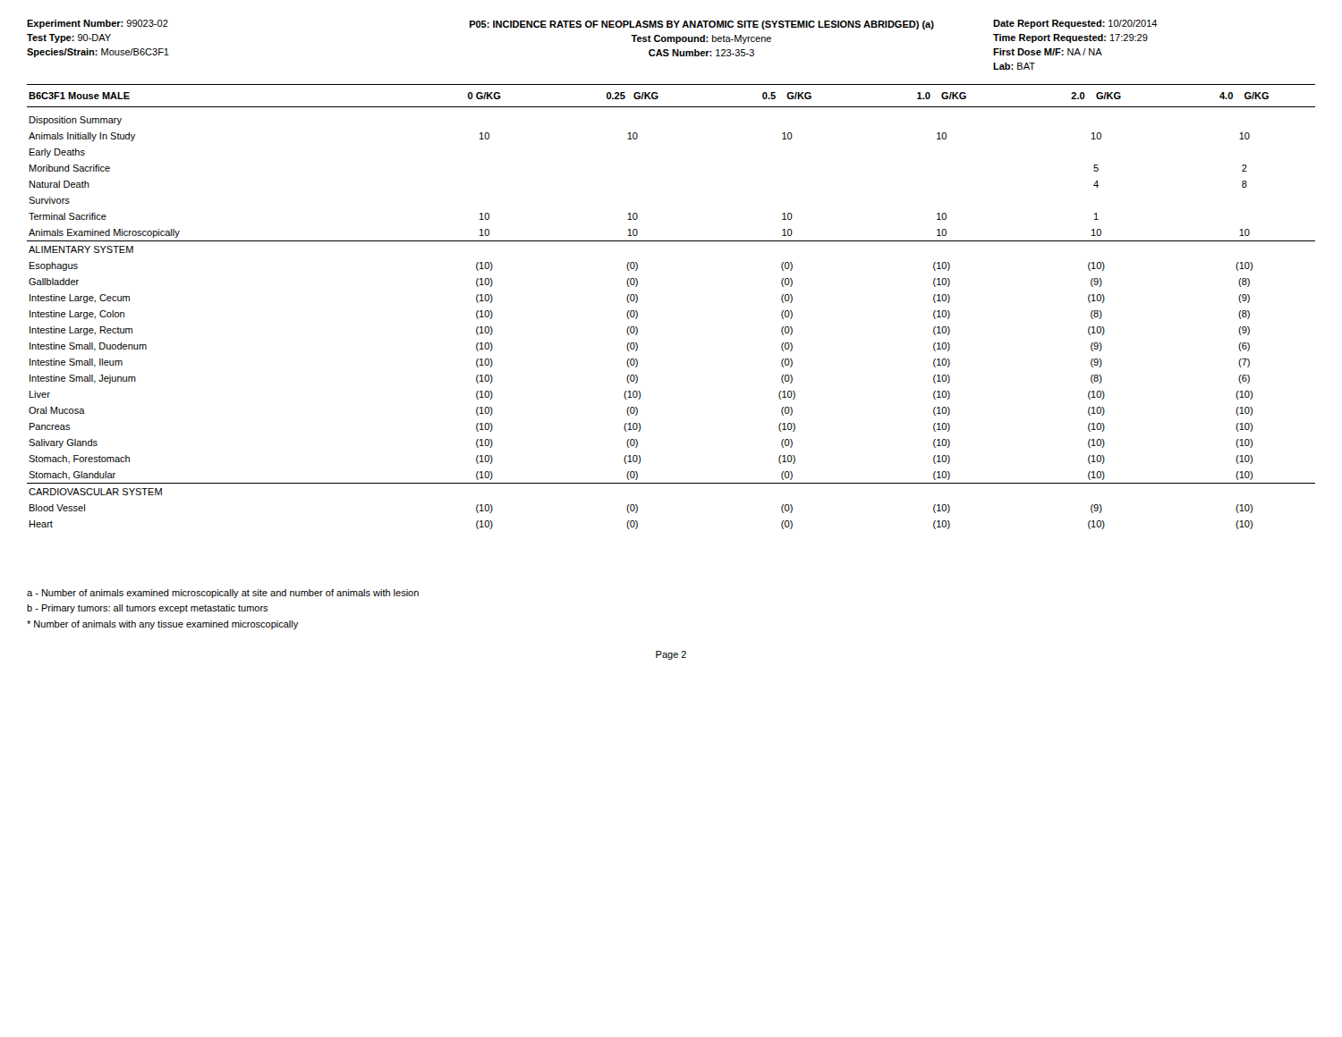| Experiment Number: 99023-02 | P05: INCIDENCE RATES OF NEOPLASMS BY ANATOMIC SITE (SYSTEMIC LESIONS ABRIDGED) (a) | Date Report Requested: 10/20/2014 |
| Test Type: 90-DAY | Test Compound: beta-Myrcene | Time Report Requested: 17:29:29 |
| Species/Strain: Mouse/B6C3F1 | CAS Number: 123-35-3 | First Dose M/F: NA / NA |
| | | Lab: BAT |
| B6C3F1 Mouse MALE | 0 G/KG | 0.25 G/KG | 0.5 G/KG | 1.0 G/KG | 2.0 G/KG | 4.0 G/KG |
| --- | --- | --- | --- | --- | --- | --- |
| Disposition Summary | | | | | | |
| Animals Initially In Study | 10 | 10 | 10 | 10 | 10 | 10 |
| Early Deaths | | | | | | |
| Moribund Sacrifice | | | | | 5 | 2 |
| Natural Death | | | | | 4 | 8 |
| Survivors | | | | | | |
| Terminal Sacrifice | 10 | 10 | 10 | 10 | 1 | |
| Animals Examined Microscopically | 10 | 10 | 10 | 10 | 10 | 10 |
| ALIMENTARY SYSTEM | | | | | | |
| Esophagus | (10) | (0) | (0) | (10) | (10) | (10) |
| Gallbladder | (10) | (0) | (0) | (10) | (9) | (8) |
| Intestine Large, Cecum | (10) | (0) | (0) | (10) | (10) | (9) |
| Intestine Large, Colon | (10) | (0) | (0) | (10) | (8) | (8) |
| Intestine Large, Rectum | (10) | (0) | (0) | (10) | (10) | (9) |
| Intestine Small, Duodenum | (10) | (0) | (0) | (10) | (9) | (6) |
| Intestine Small, Ileum | (10) | (0) | (0) | (10) | (9) | (7) |
| Intestine Small, Jejunum | (10) | (0) | (0) | (10) | (8) | (6) |
| Liver | (10) | (10) | (10) | (10) | (10) | (10) |
| Oral Mucosa | (10) | (0) | (0) | (10) | (10) | (10) |
| Pancreas | (10) | (10) | (10) | (10) | (10) | (10) |
| Salivary Glands | (10) | (0) | (0) | (10) | (10) | (10) |
| Stomach, Forestomach | (10) | (10) | (10) | (10) | (10) | (10) |
| Stomach, Glandular | (10) | (0) | (0) | (10) | (10) | (10) |
| CARDIOVASCULAR SYSTEM | | | | | | |
| Blood Vessel | (10) | (0) | (0) | (10) | (9) | (10) |
| Heart | (10) | (0) | (0) | (10) | (10) | (10) |
a - Number of animals examined microscopically at site and number of animals with lesion
b - Primary tumors: all tumors except metastatic tumors
* Number of animals with any tissue examined microscopically
Page 2